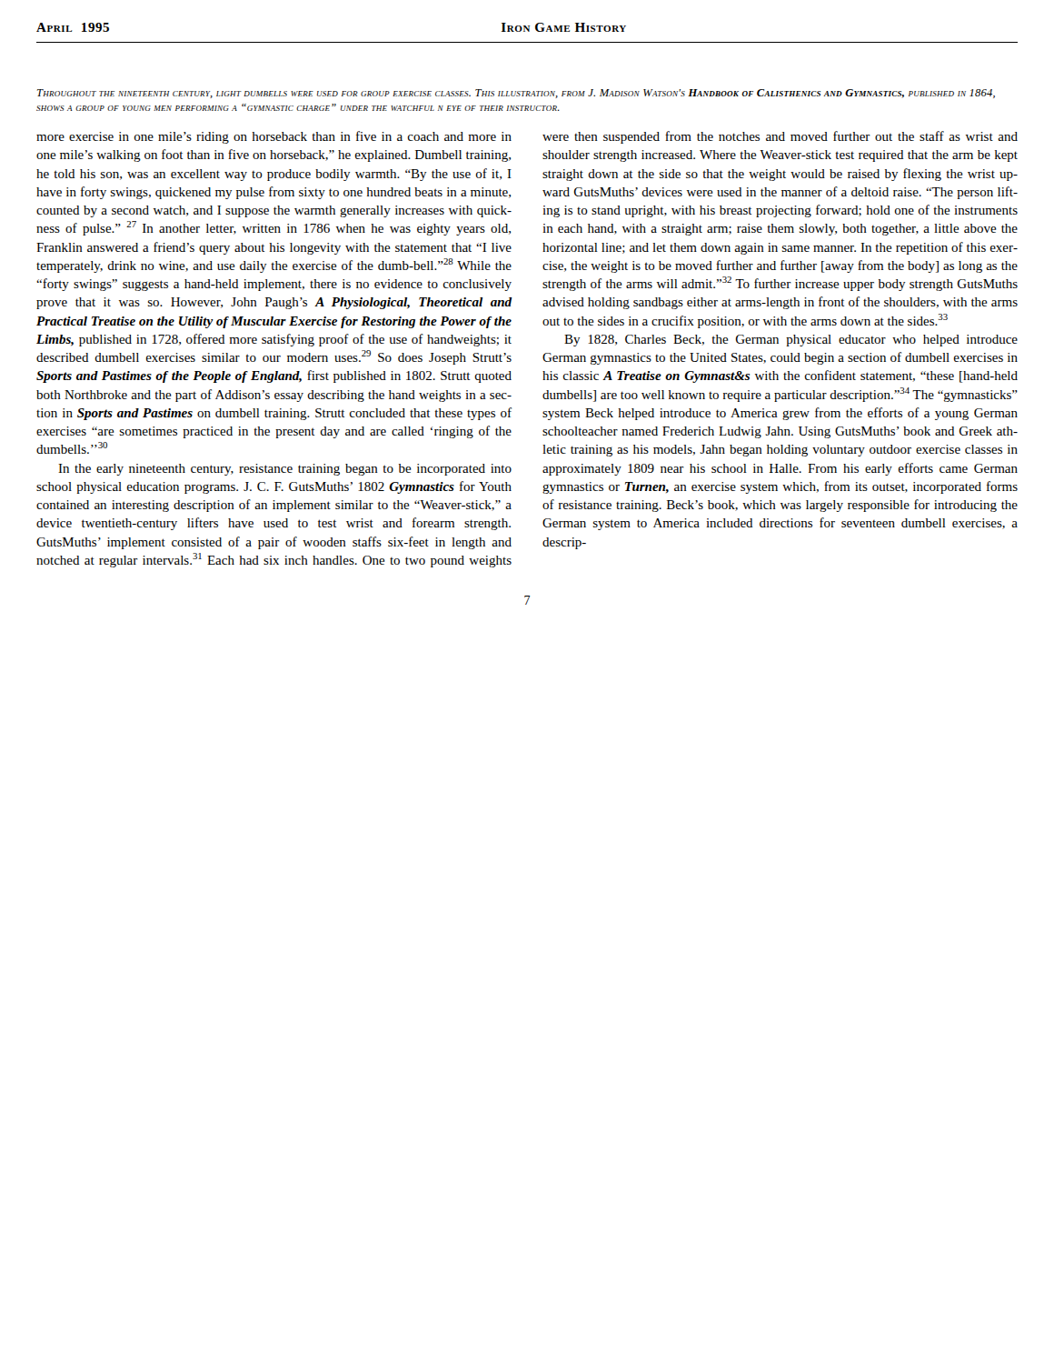April 1995 Iron Game History
Throughout the nineteenth century, light dumbells were used for group exercise classes. This illustration, from J. Madison Watson's Handbook of Calisthenics and Gymnastics, published in 1864, shows a group of young men performing a “gymnastic charge” under the watchful n eye of their instructor.
more exercise in one mile’s riding on horseback than in five in a coach and more in one mile’s walking on foot than in five on horseback,” he explained. Dumbell training, he told his son, was an excellent way to produce bodily warmth. “By the use of it, I have in forty swings, quickened my pulse from sixty to one hundred beats in a minute, counted by a second watch, and I suppose the warmth generally increases with quickness of pulse.” 27 In another letter, written in 1786 when he was eighty years old, Franklin answered a friend’s query about his longevity with the statement that “I live temperately, drink no wine, and use daily the exercise of the dumb-bell.”28 While the “forty swings” suggests a hand-held implement, there is no evidence to conclusively prove that it was so. However, John Paugh’s A Physiological, Theoretical and Practical Treatise on the Utility of Muscular Exercise for Restoring the Power of the Limbs, published in 1728, offered more satisfying proof of the use of handweights; it described dumbell exercises similar to our modern uses.29 So does Joseph Strutt’s Sports and Pastimes of the People of England, first published in 1802. Strutt quoted both Northbroke and the part of Addison’s essay describing the hand weights in a section in Sports and Pastimes on dumbell training. Strutt concluded that these types of exercises “are sometimes practiced in the present day and are called ‘ringing of the dumbells.’’30
In the early nineteenth century, resistance training began to be incorporated into school physical education programs. J. C. F. GutsMuths’ 1802 Gymnastics for Youth contained an interesting description of an implement similar to the “Weaver-stick,” a device twentieth-century lifters have used to test wrist and forearm strength. GutsMuths’ implement consisted of a pair of wooden staffs six-feet in length and notched at regular intervals.31 Each had six inch handles. One to two pound weights were then suspended from the notches and moved further out the staff as wrist and shoulder strength increased. Where the Weaver-stick test required that the arm be kept straight down at the side so that the weight would be raised by flexing the wrist upward GutsMuths’ devices were used in the manner of a deltoid raise. “The person lifting is to stand upright, with his breast projecting forward; hold one of the instruments in each hand, with a straight arm; raise them slowly, both together, a little above the horizontal line; and let them down again in same manner. In the repetition of this exercise, the weight is to be moved further and further [away from the body] as long as the strength of the arms will admit.”32 To further increase upper body strength GutsMuths advised holding sandbags either at arms-length in front of the shoulders, with the arms out to the sides in a crucifix position, or with the arms down at the sides.33
By 1828, Charles Beck, the German physical educator who helped introduce German gymnastics to the United States, could begin a section of dumbell exercises in his classic A Treatise on Gymnast&s with the confident statement, “these [hand-held dumbells] are too well known to require a particular description.”34 The “gymnasticks” system Beck helped introduce to America grew from the efforts of a young German schoolteacher named Frederich Ludwig Jahn. Using GutsMuths’ book and Greek athletic training as his models, Jahn began holding voluntary outdoor exercise classes in approximately 1809 near his school in Halle. From his early efforts came German gymnastics or Turnen, an exercise system which, from its outset, incorporated forms of resistance training. Beck’s book, which was largely responsible for introducing the German system to America included directions for seventeen dumbell exercises, a descrip-
7